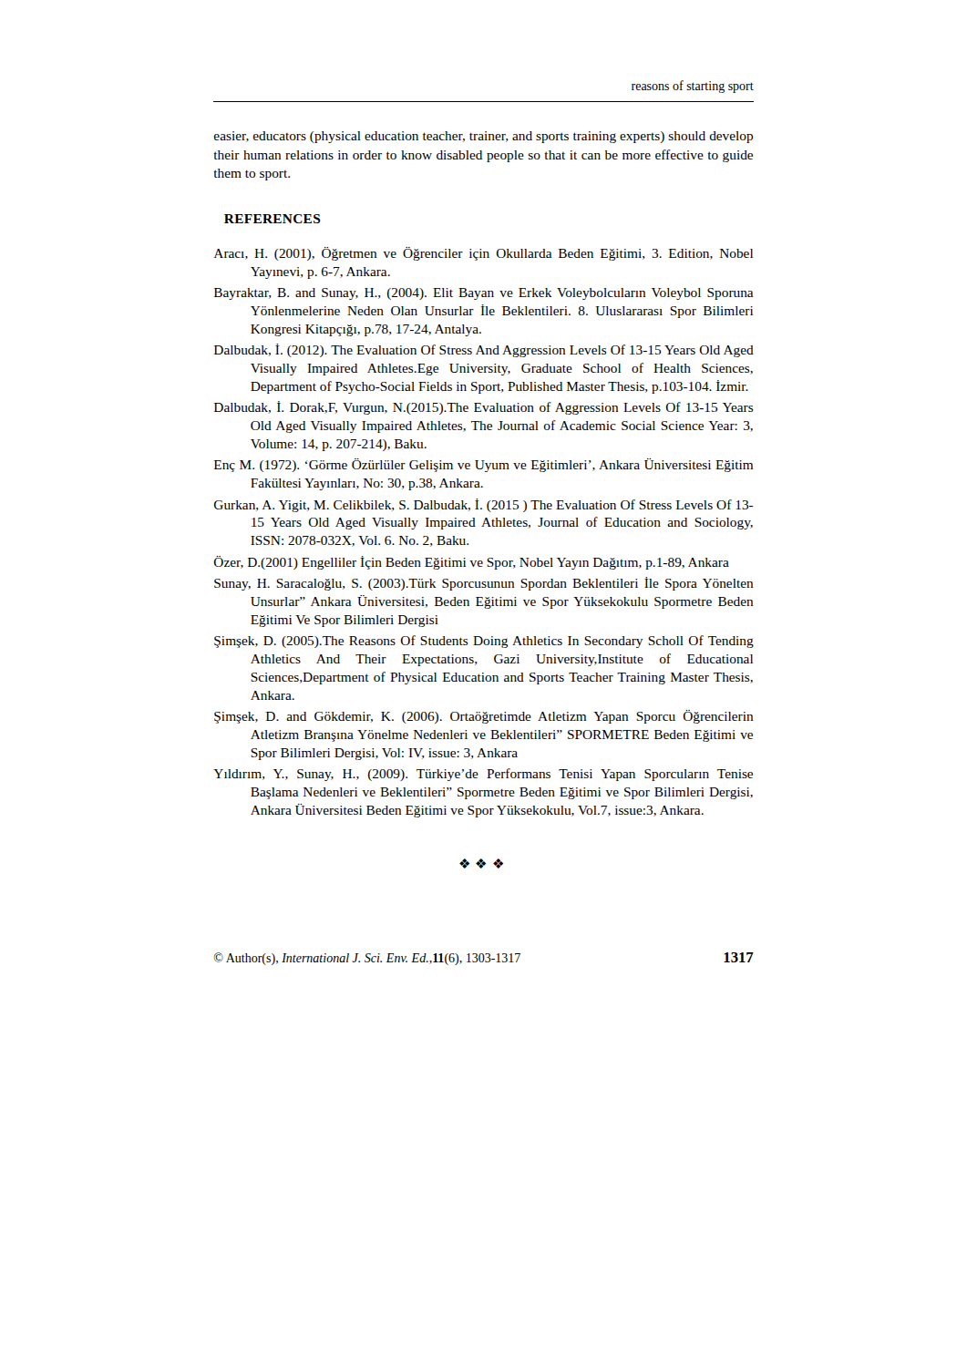reasons of starting sport
easier, educators (physical education teacher, trainer, and sports training experts) should develop their human relations in order to know disabled people so that it can be more effective to guide them to sport.
REFERENCES
Aracı, H. (2001), Öğretmen ve Öğrenciler için Okullarda Beden Eğitimi, 3. Edition, Nobel Yayınevi, p. 6-7, Ankara.
Bayraktar, B. and Sunay, H., (2004). Elit Bayan ve Erkek Voleybolcuların Voleybol Sporuna Yönlenmelerine Neden Olan Unsurlar İle Beklentileri. 8. Uluslararası Spor Bilimleri Kongresi Kitapçığı, p.78, 17-24, Antalya.
Dalbudak, İ. (2012). The Evaluation Of Stress And Aggression Levels Of 13-15 Years Old Aged Visually Impaired Athletes.Ege University, Graduate School of Health Sciences, Department of Psycho-Social Fields in Sport, Published Master Thesis, p.103-104. İzmir.
Dalbudak, İ. Dorak,F, Vurgun, N.(2015).The Evaluation of Aggression Levels Of 13-15 Years Old Aged Visually Impaired Athletes, The Journal of Academic Social Science Year: 3, Volume: 14, p. 207-214), Baku.
Enç M. (1972). ‘Görme Özürlüler Gelişim ve Uyum ve Eğitimleri’, Ankara Üniversitesi Eğitim Fakültesi Yayınları, No: 30, p.38, Ankara.
Gurkan, A. Yigit, M. Celikbilek, S. Dalbudak, İ. (2015 ) The Evaluation Of Stress Levels Of 13-15 Years Old Aged Visually Impaired Athletes, Journal of Education and Sociology, ISSN: 2078-032X, Vol. 6. No. 2, Baku.
Özer, D.(2001) Engelliler İçin Beden Eğitimi ve Spor, Nobel Yayın Dağıtım, p.1-89, Ankara
Sunay, H. Saracaloğlu, S. (2003).Türk Sporcusunun Spordan Beklentileri İle Spora Yönelten Unsurlar” Ankara Üniversitesi, Beden Eğitimi ve Spor Yüksekokulu Spormetre Beden Eğitimi Ve Spor Bilimleri Dergisi
Şimşek, D. (2005).The Reasons Of Students Doing Athletics In Secondary Scholl Of Tending Athletics And Their Expectations, Gazi University,Institute of Educational Sciences,Department of Physical Education and Sports Teacher Training Master Thesis, Ankara.
Şimşek, D. and Gökdemir, K. (2006). Ortaöğretimde Atletizm Yapan Sporcu Öğrencilerin Atletizm Branşına Yönelme Nedenleri ve Beklentileri” SPORMETRE Beden Eğitimi ve Spor Bilimleri Dergisi, Vol: IV, issue: 3, Ankara
Yıldırım, Y., Sunay, H., (2009). Türkiye’de Performans Tenisi Yapan Sporcuların Tenise Başlama Nedenleri ve Beklentileri” Spormetre Beden Eğitimi ve Spor Bilimleri Dergisi, Ankara Üniversitesi Beden Eğitimi ve Spor Yüksekokulu, Vol.7, issue:3, Ankara.
❖❖❖
© Author(s), International J. Sci. Env. Ed.,11(6), 1303-1317
1317